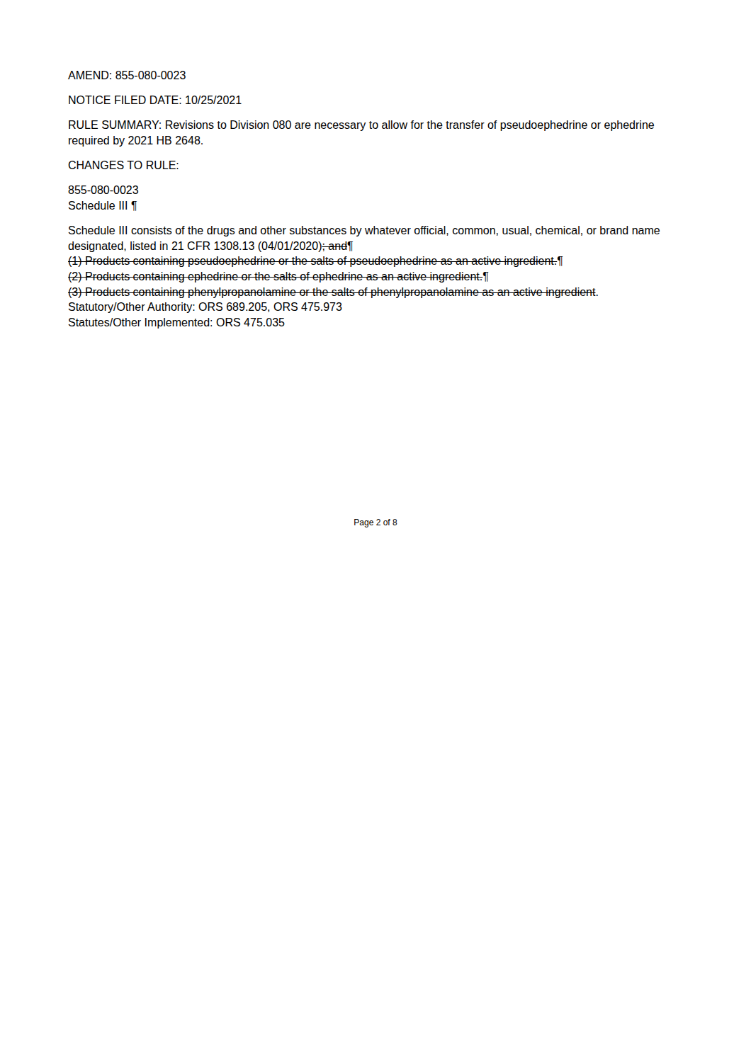AMEND: 855-080-0023
NOTICE FILED DATE: 10/25/2021
RULE SUMMARY: Revisions to Division 080 are necessary to allow for the transfer of pseudoephedrine or ephedrine required by 2021 HB 2648.
CHANGES TO RULE:
855-080-0023
Schedule III ¶
Schedule III consists of the drugs and other substances by whatever official, common, usual, chemical, or brand name designated, listed in 21 CFR 1308.13 (04/01/2020); and¶
(1) Products containing pseudoephedrine or the salts of pseudoephedrine as an active ingredient.¶
(2) Products containing ephedrine or the salts of ephedrine as an active ingredient.¶
(3) Products containing phenylpropanolamine or the salts of phenylpropanolamine as an active ingredient.
Statutory/Other Authority: ORS 689.205, ORS 475.973
Statutes/Other Implemented: ORS 475.035
Page 2 of 8